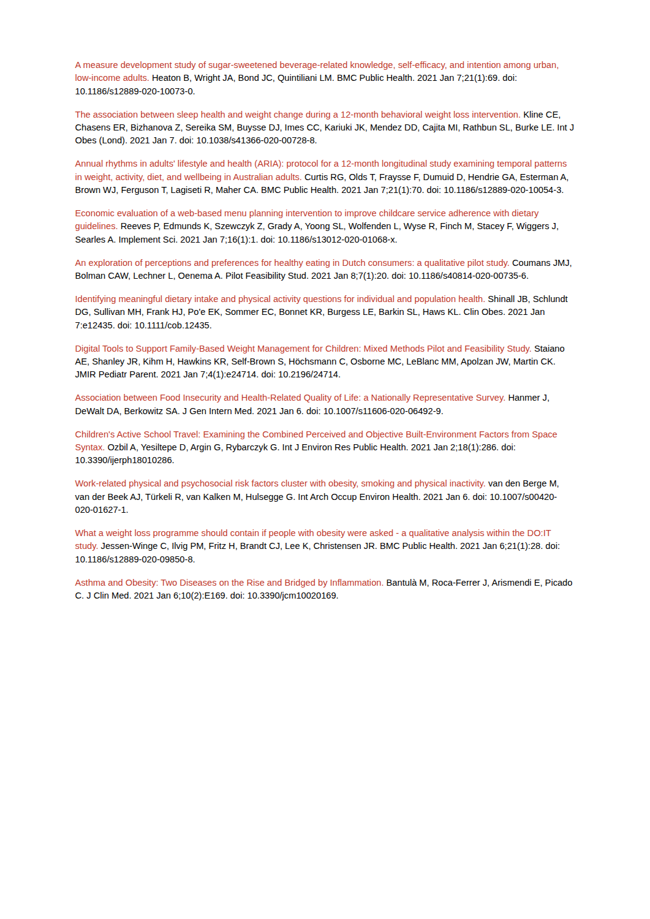A measure development study of sugar-sweetened beverage-related knowledge, self-efficacy, and intention among urban, low-income adults. Heaton B, Wright JA, Bond JC, Quintiliani LM. BMC Public Health. 2021 Jan 7;21(1):69. doi: 10.1186/s12889-020-10073-0.
The association between sleep health and weight change during a 12-month behavioral weight loss intervention. Kline CE, Chasens ER, Bizhanova Z, Sereika SM, Buysse DJ, Imes CC, Kariuki JK, Mendez DD, Cajita MI, Rathbun SL, Burke LE. Int J Obes (Lond). 2021 Jan 7. doi: 10.1038/s41366-020-00728-8.
Annual rhythms in adults' lifestyle and health (ARIA): protocol for a 12-month longitudinal study examining temporal patterns in weight, activity, diet, and wellbeing in Australian adults. Curtis RG, Olds T, Fraysse F, Dumuid D, Hendrie GA, Esterman A, Brown WJ, Ferguson T, Lagiseti R, Maher CA. BMC Public Health. 2021 Jan 7;21(1):70. doi: 10.1186/s12889-020-10054-3.
Economic evaluation of a web-based menu planning intervention to improve childcare service adherence with dietary guidelines. Reeves P, Edmunds K, Szewczyk Z, Grady A, Yoong SL, Wolfenden L, Wyse R, Finch M, Stacey F, Wiggers J, Searles A. Implement Sci. 2021 Jan 7;16(1):1. doi: 10.1186/s13012-020-01068-x.
An exploration of perceptions and preferences for healthy eating in Dutch consumers: a qualitative pilot study. Coumans JMJ, Bolman CAW, Lechner L, Oenema A. Pilot Feasibility Stud. 2021 Jan 8;7(1):20. doi: 10.1186/s40814-020-00735-6.
Identifying meaningful dietary intake and physical activity questions for individual and population health. Shinall JB, Schlundt DG, Sullivan MH, Frank HJ, Po'e EK, Sommer EC, Bonnet KR, Burgess LE, Barkin SL, Haws KL. Clin Obes. 2021 Jan 7:e12435. doi: 10.1111/cob.12435.
Digital Tools to Support Family-Based Weight Management for Children: Mixed Methods Pilot and Feasibility Study. Staiano AE, Shanley JR, Kihm H, Hawkins KR, Self-Brown S, Höchsmann C, Osborne MC, LeBlanc MM, Apolzan JW, Martin CK. JMIR Pediatr Parent. 2021 Jan 7;4(1):e24714. doi: 10.2196/24714.
Association between Food Insecurity and Health-Related Quality of Life: a Nationally Representative Survey. Hanmer J, DeWalt DA, Berkowitz SA. J Gen Intern Med. 2021 Jan 6. doi: 10.1007/s11606-020-06492-9.
Children's Active School Travel: Examining the Combined Perceived and Objective Built-Environment Factors from Space Syntax. Ozbil A, Yesiltepe D, Argin G, Rybarczyk G. Int J Environ Res Public Health. 2021 Jan 2;18(1):286. doi: 10.3390/ijerph18010286.
Work-related physical and psychosocial risk factors cluster with obesity, smoking and physical inactivity. van den Berge M, van der Beek AJ, Türkeli R, van Kalken M, Hulsegge G. Int Arch Occup Environ Health. 2021 Jan 6. doi: 10.1007/s00420-020-01627-1.
What a weight loss programme should contain if people with obesity were asked - a qualitative analysis within the DO:IT study. Jessen-Winge C, Ilvig PM, Fritz H, Brandt CJ, Lee K, Christensen JR. BMC Public Health. 2021 Jan 6;21(1):28. doi: 10.1186/s12889-020-09850-8.
Asthma and Obesity: Two Diseases on the Rise and Bridged by Inflammation. Bantulà M, Roca-Ferrer J, Arismendi E, Picado C. J Clin Med. 2021 Jan 6;10(2):E169. doi: 10.3390/jcm10020169.